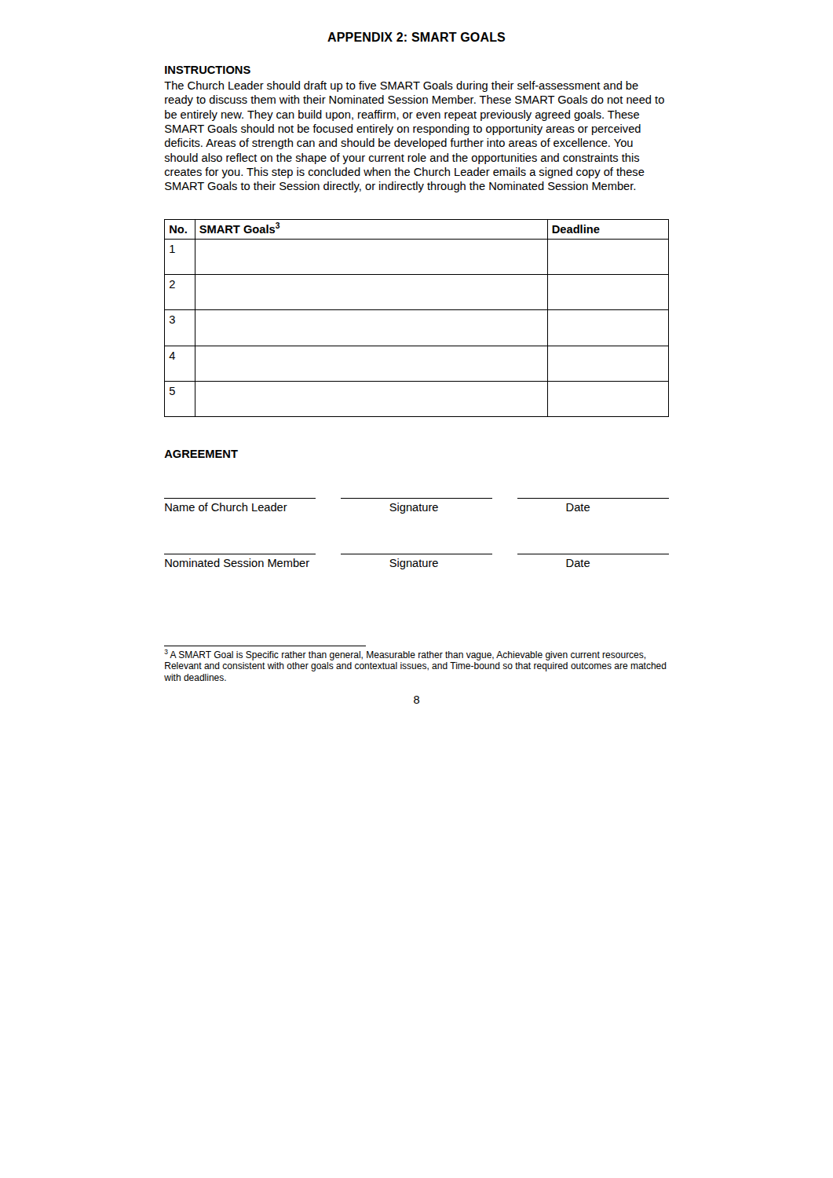APPENDIX 2: SMART GOALS
INSTRUCTIONS
The Church Leader should draft up to five SMART Goals during their self-assessment and be ready to discuss them with their Nominated Session Member. These SMART Goals do not need to be entirely new. They can build upon, reaffirm, or even repeat previously agreed goals. These SMART Goals should not be focused entirely on responding to opportunity areas or perceived deficits. Areas of strength can and should be developed further into areas of excellence. You should also reflect on the shape of your current role and the opportunities and constraints this creates for you. This step is concluded when the Church Leader emails a signed copy of these SMART Goals to their Session directly, or indirectly through the Nominated Session Member.
| No. | SMART Goals 3 | Deadline |
| --- | --- | --- |
| 1 | | |
| 2 | | |
| 3 | | |
| 4 | | |
| 5 | | |
AGREEMENT
| Name of Church Leader | | Signature | | Date |
| Nominated Session Member | | Signature | | Date |
3 A SMART Goal is Specific rather than general, Measurable rather than vague, Achievable given current resources, Relevant and consistent with other goals and contextual issues, and Time-bound so that required outcomes are matched with deadlines.
8